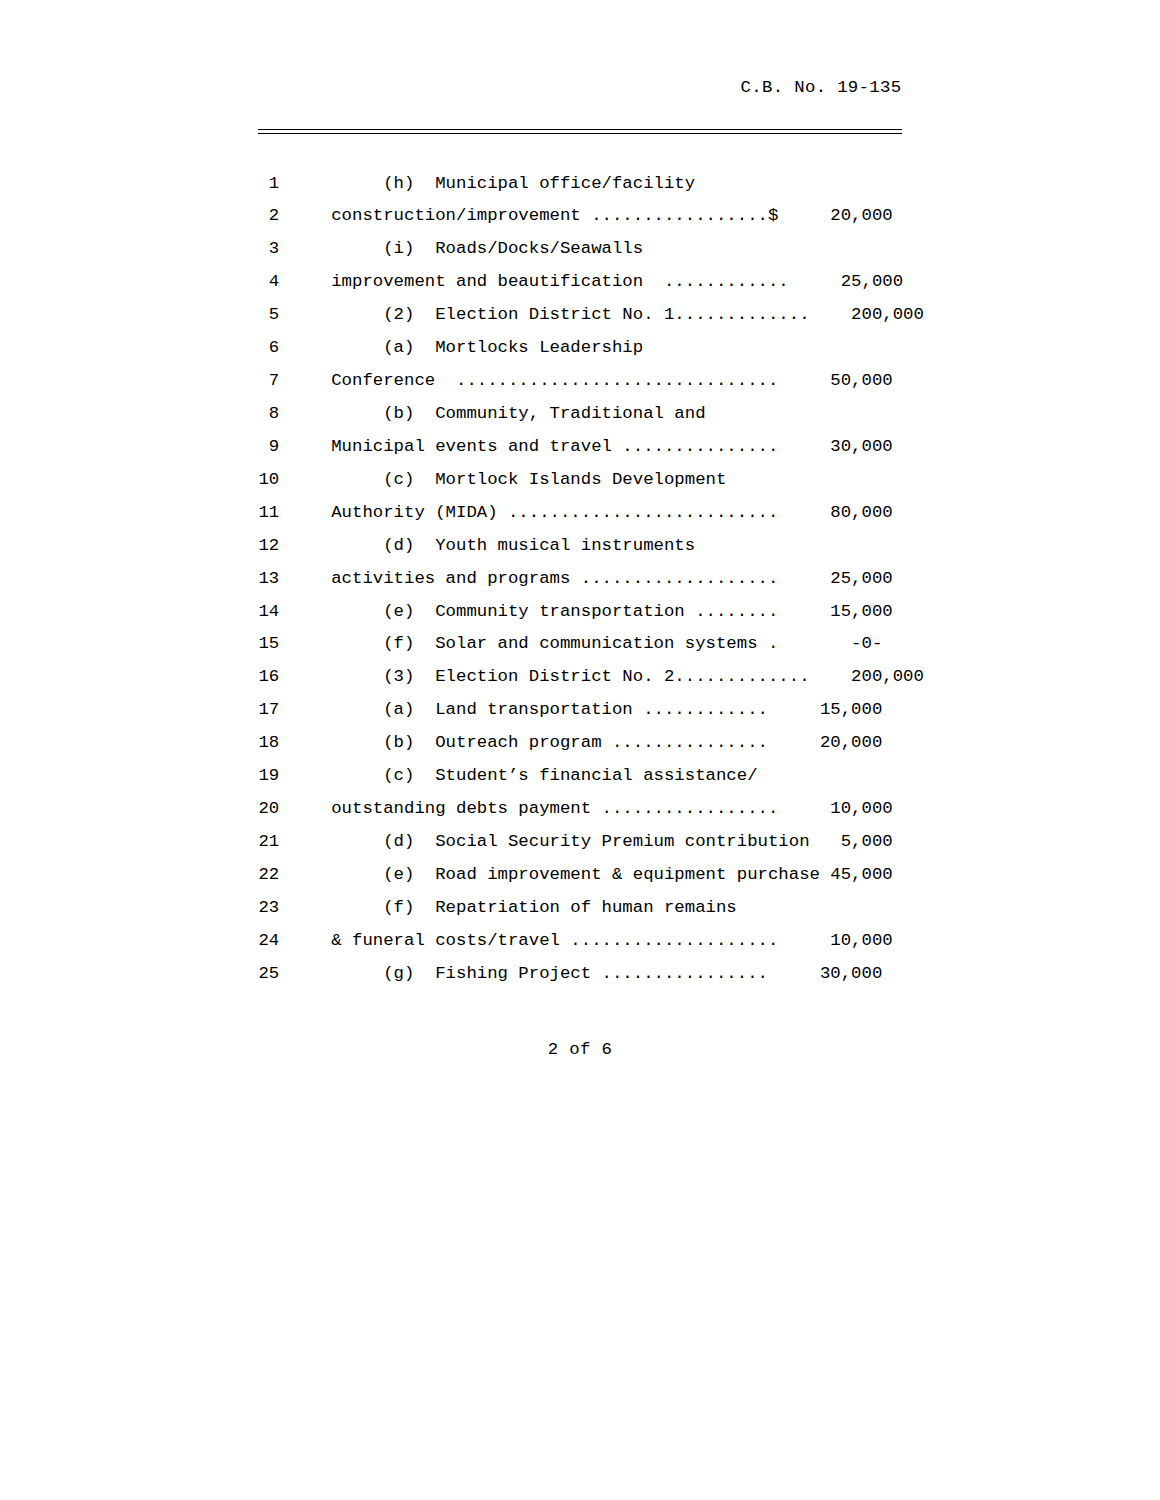C.B. No. 19-135
| 1 | (h) Municipal office/facility |
| 2 | construction/improvement .................$ 20,000 |
| 3 | (i) Roads/Docks/Seawalls |
| 4 | improvement and beautification ............ 25,000 |
| 5 | (2) Election District No. 1............. 200,000 |
| 6 | (a) Mortlocks Leadership |
| 7 | Conference ............................... 50,000 |
| 8 | (b) Community, Traditional and |
| 9 | Municipal events and travel ............... 30,000 |
| 10 | (c) Mortlock Islands Development |
| 11 | Authority (MIDA) .......................... 80,000 |
| 12 | (d) Youth musical instruments |
| 13 | activities and programs ................... 25,000 |
| 14 | (e) Community transportation ........ 15,000 |
| 15 | (f) Solar and communication systems . -0- |
| 16 | (3) Election District No. 2............. 200,000 |
| 17 | (a) Land transportation ............ 15,000 |
| 18 | (b) Outreach program ............... 20,000 |
| 19 | (c) Student’s financial assistance/ |
| 20 | outstanding debts payment ................. 10,000 |
| 21 | (d) Social Security Premium contribution 5,000 |
| 22 | (e) Road improvement & equipment purchase 45,000 |
| 23 | (f) Repatriation of human remains |
| 24 | & funeral costs/travel .................... 10,000 |
| 25 | (g) Fishing Project ................ 30,000 |
2 of 6